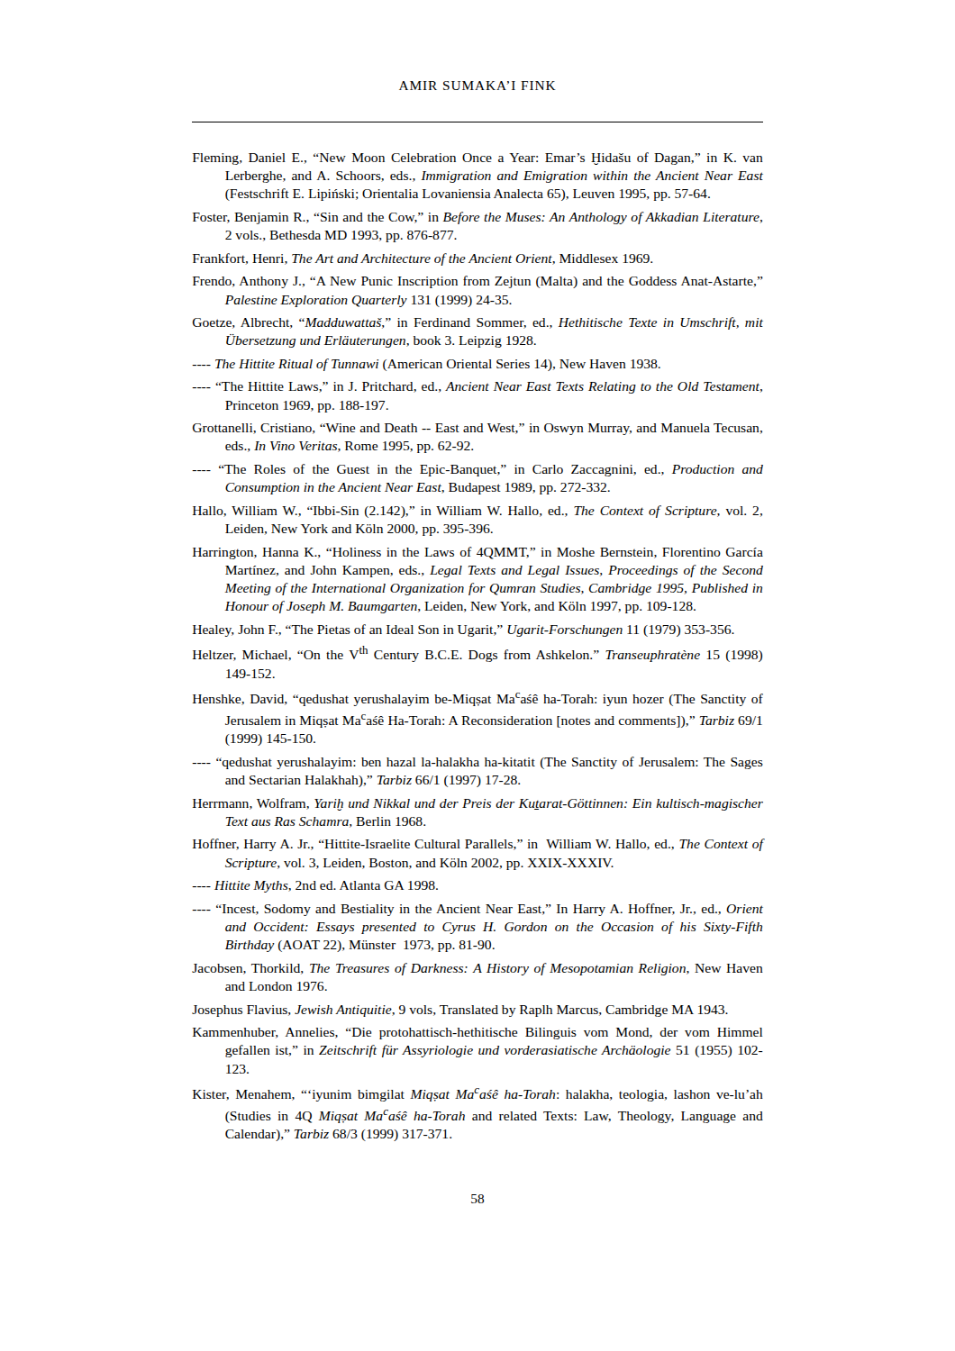AMIR SUMAKA’I FINK
Fleming, Daniel E., “New Moon Celebration Once a Year: Emar’s Ḫidašu of Dagan,” in K. van Lerberghe, and A. Schoors, eds., Immigration and Emigration within the Ancient Near East (Festschrift E. Lipiński; Orientalia Lovaniensia Analecta 65), Leuven 1995, pp. 57-64.
Foster, Benjamin R., “Sin and the Cow,” in Before the Muses: An Anthology of Akkadian Literature, 2 vols., Bethesda MD 1993, pp. 876-877.
Frankfort, Henri, The Art and Architecture of the Ancient Orient, Middlesex 1969.
Frendo, Anthony J., “A New Punic Inscription from Zejtun (Malta) and the Goddess Anat-Astarte,” Palestine Exploration Quarterly 131 (1999) 24-35.
Goetze, Albrecht, “Madduwattaš,” in Ferdinand Sommer, ed., Hethitische Texte in Umschrift, mit Übersetzung und Erläuterungen, book 3. Leipzig 1928.
---- The Hittite Ritual of Tunnawi (American Oriental Series 14), New Haven 1938.
---- “The Hittite Laws,” in J. Pritchard, ed., Ancient Near East Texts Relating to the Old Testament, Princeton 1969, pp. 188-197.
Grottanelli, Cristiano, “Wine and Death -- East and West,” in Oswyn Murray, and Manuela Tecusan, eds., In Vino Veritas, Rome 1995, pp. 62-92.
---- “The Roles of the Guest in the Epic-Banquet,” in Carlo Zaccagnini, ed., Production and Consumption in the Ancient Near East, Budapest 1989, pp. 272-332.
Hallo, William W., “Ibbi-Sin (2.142),” in William W. Hallo, ed., The Context of Scripture, vol. 2, Leiden, New York and Köln 2000, pp. 395-396.
Harrington, Hanna K., “Holiness in the Laws of 4QMMT,” in Moshe Bernstein, Florentino García Martínez, and John Kampen, eds., Legal Texts and Legal Issues, Proceedings of the Second Meeting of the International Organization for Qumran Studies, Cambridge 1995, Published in Honour of Joseph M. Baumgarten, Leiden, New York, and Köln 1997, pp. 109-128.
Healey, John F., “The Pietas of an Ideal Son in Ugarit,” Ugarit-Forschungen 11 (1979) 353-356.
Heltzer, Michael, “On the Vth Century B.C.E. Dogs from Ashkelon.” Transeuphratène 15 (1998) 149-152.
Henshke, David, “qedushat yerushalayim be-Miqṣat Macaśê ha-Torah: iyun hozer (The Sanctity of Jerusalem in Miqṣat Macaśê Ha-Torah: A Reconsideration [notes and comments]),” Tarbiz 69/1 (1999) 145-150.
---- “qedushat yerushalayim: ben hazal la-halakha ha-kitatit (The Sanctity of Jerusalem: The Sages and Sectarian Halakhah),” Tarbiz 66/1 (1997) 17-28.
Herrmann, Wolfram, Yariḫ und Nikkal und der Preis der Kuṯarat-Göttinnen: Ein kultisch-magischer Text aus Ras Schamra, Berlin 1968.
Hoffner, Harry A. Jr., “Hittite-Israelite Cultural Parallels,” in William W. Hallo, ed., The Context of Scripture, vol. 3, Leiden, Boston, and Köln 2002, pp. XXIX-XXXIV.
---- Hittite Myths, 2nd ed. Atlanta GA 1998.
---- “Incest, Sodomy and Bestiality in the Ancient Near East,” In Harry A. Hoffner, Jr., ed., Orient and Occident: Essays presented to Cyrus H. Gordon on the Occasion of his Sixty-Fifth Birthday (AOAT 22), Münster 1973, pp. 81-90.
Jacobsen, Thorkild, The Treasures of Darkness: A History of Mesopotamian Religion, New Haven and London 1976.
Josephus Flavius, Jewish Antiquitie, 9 vols, Translated by Raplh Marcus, Cambridge MA 1943.
Kammenhuber, Annelies, “Die protohattisch-hethitische Bilinguis vom Mond, der vom Himmel gefallen ist,” in Zeitschrift für Assyriologie und vorderasiatische Archäologie 51 (1955) 102-123.
Kister, Menahem, “‘iyunim bimgilat Miqṣat Macaśê ha-Torah: halakha, teologia, lashon ve-lu’ah (Studies in 4Q Miqṣat Macaśê ha-Torah and related Texts: Law, Theology, Language and Calendar),” Tarbiz 68/3 (1999) 317-371.
58